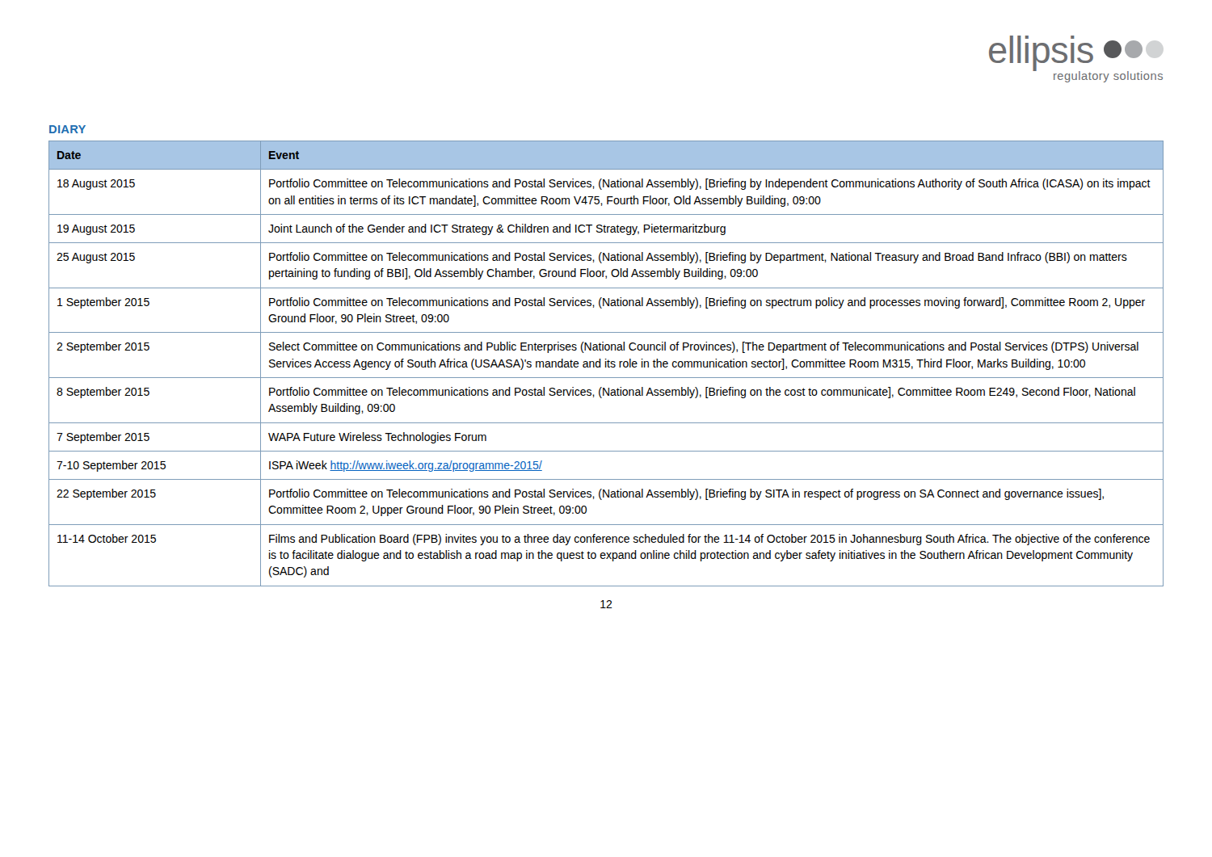ellipsis
regulatory solutions
DIARY
| Date | Event |
| --- | --- |
| 18 August 2015 | Portfolio Committee on Telecommunications and Postal Services, (National Assembly), [Briefing by Independent Communications Authority of South Africa (ICASA) on its impact on all entities in terms of its ICT mandate], Committee Room V475, Fourth Floor, Old Assembly Building, 09:00 |
| 19 August 2015 | Joint Launch of the Gender and ICT Strategy & Children and ICT Strategy, Pietermaritzburg |
| 25 August 2015 | Portfolio Committee on Telecommunications and Postal Services, (National Assembly), [Briefing by Department, National Treasury and Broad Band Infraco (BBI) on matters pertaining to funding of BBI], Old Assembly Chamber, Ground Floor, Old Assembly Building, 09:00 |
| 1 September 2015 | Portfolio Committee on Telecommunications and Postal Services, (National Assembly), [Briefing on spectrum policy and processes moving forward], Committee Room 2, Upper Ground Floor, 90 Plein Street, 09:00 |
| 2 September 2015 | Select Committee on Communications and Public Enterprises (National Council of Provinces), [The Department of Telecommunications and Postal Services (DTPS) Universal Services Access Agency of South Africa (USAASA)'s mandate and its role in the communication sector], Committee Room M315, Third Floor, Marks Building, 10:00 |
| 8 September 2015 | Portfolio Committee on Telecommunications and Postal Services, (National Assembly), [Briefing on the cost to communicate], Committee Room E249, Second Floor, National Assembly Building, 09:00 |
| 7 September 2015 | WAPA Future Wireless Technologies Forum |
| 7-10 September 2015 | ISPA iWeek http://www.iweek.org.za/programme-2015/ |
| 22 September 2015 | Portfolio Committee on Telecommunications and Postal Services, (National Assembly), [Briefing by SITA in respect of progress on SA Connect and governance issues], Committee Room 2, Upper Ground Floor, 90 Plein Street, 09:00 |
| 11-14 October 2015 | Films and Publication Board (FPB) invites you to a three day conference scheduled for the 11-14 of October 2015 in Johannesburg South Africa. The objective of the conference is to facilitate dialogue and to establish a road map in the quest to expand online child protection and cyber safety initiatives in the Southern African Development Community (SADC) and |
12